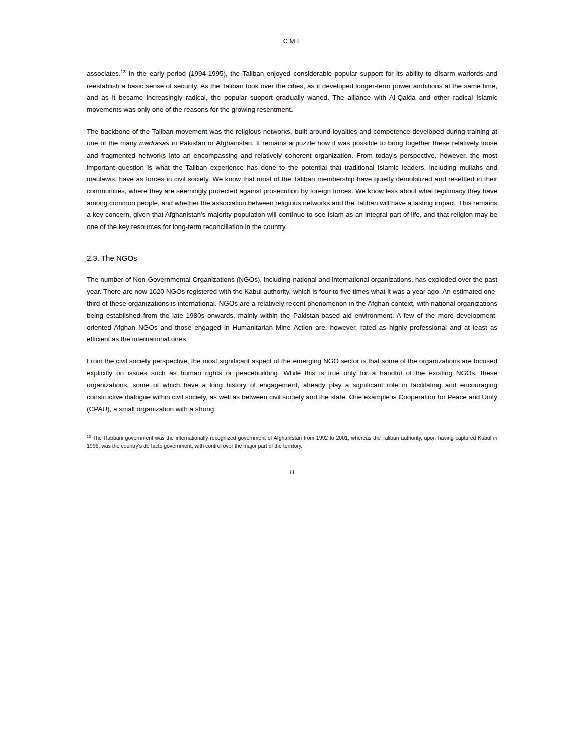CMI
associates.13 In the early period (1994-1995), the Taliban enjoyed considerable popular support for its ability to disarm warlords and reestablish a basic sense of security. As the Taliban took over the cities, as it developed longer-term power ambitions at the same time, and as it became increasingly radical, the popular support gradually waned. The alliance with Al-Qaida and other radical Islamic movements was only one of the reasons for the growing resentment.
The backbone of the Taliban movement was the religious networks, built around loyalties and competence developed during training at one of the many madrasas in Pakistan or Afghanistan. It remains a puzzle how it was possible to bring together these relatively loose and fragmented networks into an encompassing and relatively coherent organization. From today's perspective, however, the most important question is what the Taliban experience has done to the potential that traditional Islamic leaders, including mullahs and maulawis, have as forces in civil society. We know that most of the Taliban membership have quietly demobilized and resettled in their communities, where they are seemingly protected against prosecution by foreign forces. We know less about what legitimacy they have among common people, and whether the association between religious networks and the Taliban will have a lasting impact. This remains a key concern, given that Afghanistan's majority population will continue to see Islam as an integral part of life, and that religion may be one of the key resources for long-term reconciliation in the country.
2.3. The NGOs
The number of Non-Governmental Organizations (NGOs), including national and international organizations, has exploded over the past year. There are now 1020 NGOs registered with the Kabul authority, which is four to five times what it was a year ago. An estimated one-third of these organizations is international. NGOs are a relatively recent phenomenon in the Afghan context, with national organizations being established from the late 1980s onwards, mainly within the Pakistan-based aid environment. A few of the more development-oriented Afghan NGOs and those engaged in Humanitarian Mine Action are, however, rated as highly professional and at least as efficient as the international ones.
From the civil society perspective, the most significant aspect of the emerging NGO sector is that some of the organizations are focused explicitly on issues such as human rights or peacebuilding. While this is true only for a handful of the existing NGOs, these organizations, some of which have a long history of engagement, already play a significant role in facilitating and encouraging constructive dialogue within civil society, as well as between civil society and the state. One example is Cooperation for Peace and Unity (CPAU), a small organization with a strong
13 The Rabbani government was the internationally recognized government of Afghanistan from 1992 to 2001, whereas the Taliban authority, upon having captured Kabul in 1996, was the country's de facto government, with control over the major part of the territory.
8